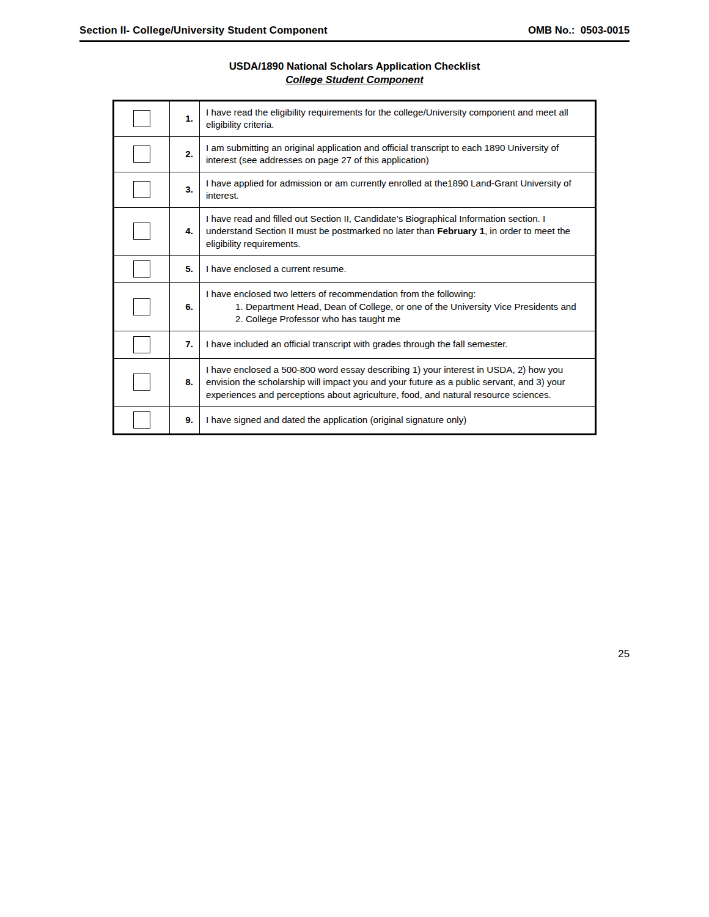Section II- College/University Student Component
OMB No.: 0503-0015
USDA/1890 National Scholars Application Checklist
College Student Component
| | 1. | I have read the eligibility requirements for the college/University component and meet all eligibility criteria. |
| | 2. | I am submitting an original application and official transcript to each 1890 University of interest (see addresses on page 27 of this application) |
| | 3. | I have applied for admission or am currently enrolled at the1890 Land-Grant University of interest. |
| | 4. | I have read and filled out Section II, Candidate’s Biographical Information section. I understand Section II must be postmarked no later than February 1 , in order to meet the eligibility requirements. |
| | 5. | I have enclosed a current resume. |
| | 6. | I have enclosed two letters of recommendation from the following: 1. Department Head, Dean of College, or one of the University Vice Presidents and 2. College Professor who has taught me |
| | 7. | I have included an official transcript with grades through the fall semester. |
| | 8. | I have enclosed a 500-800 word essay describing 1) your interest in USDA, 2) how you envision the scholarship will impact you and your future as a public servant, and 3) your experiences and perceptions about agriculture, food, and natural resource sciences. |
| | 9. | I have signed and dated the application (original signature only) |
25